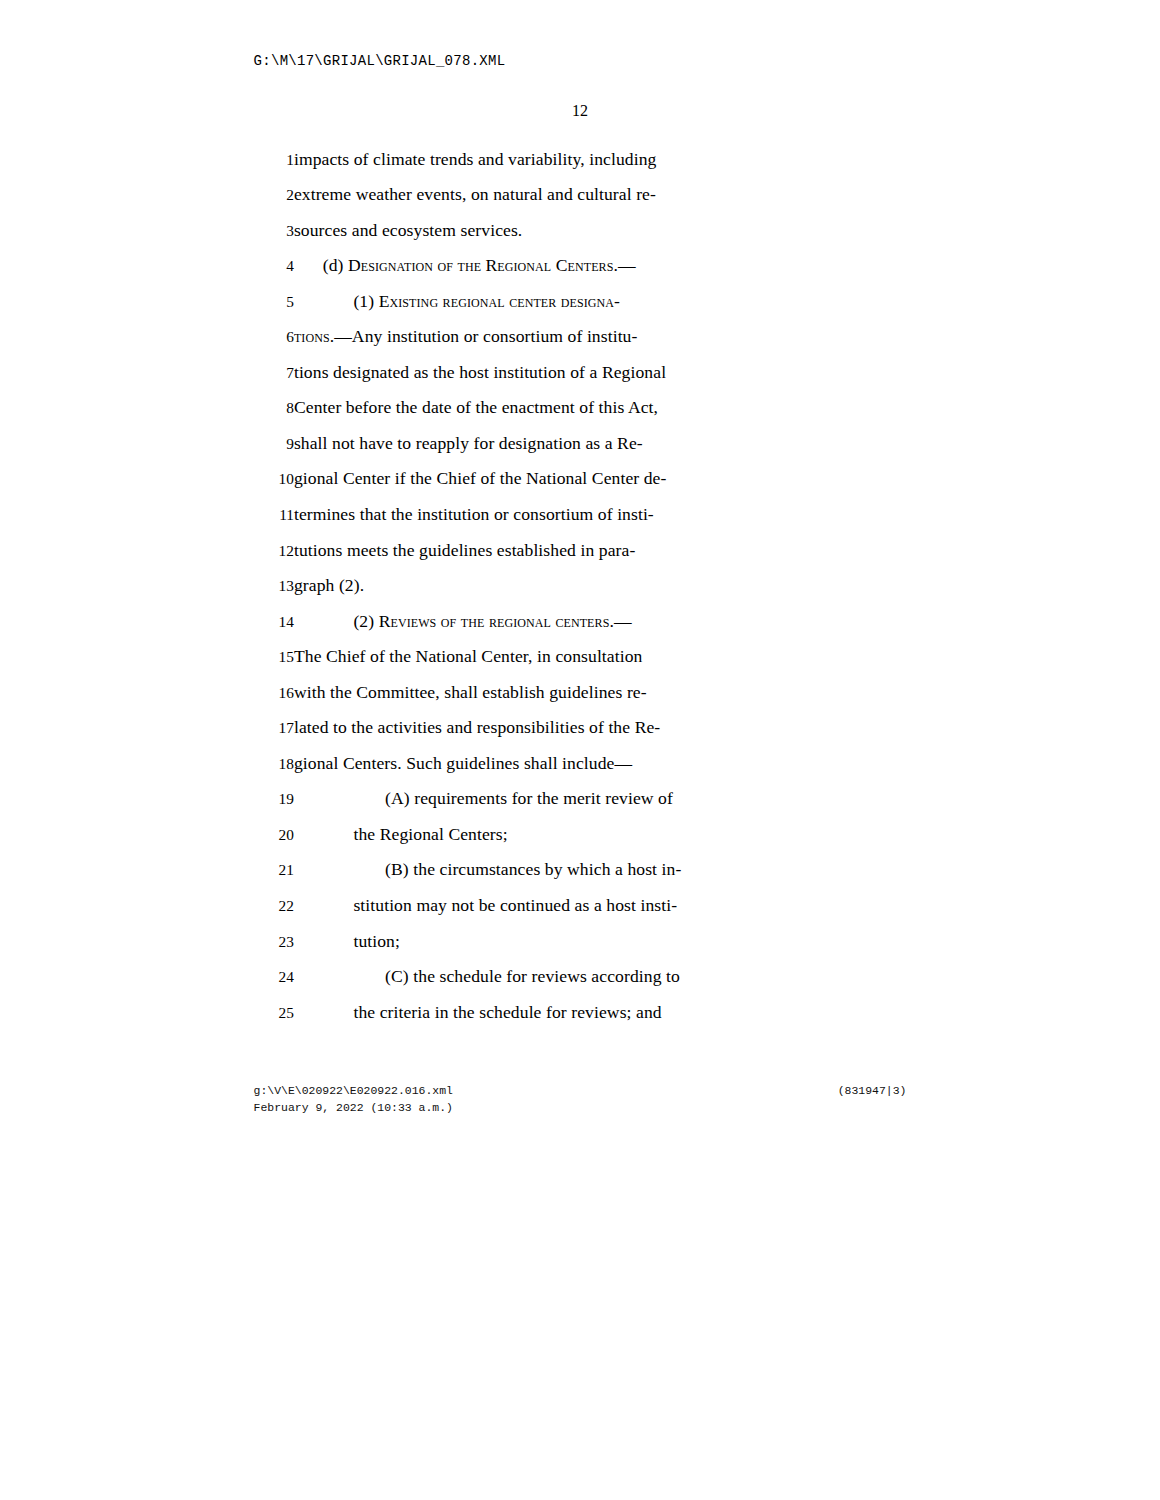G:\M\17\GRIJAL\GRIJAL_078.XML
12
| 1 | impacts of climate trends and variability, including |
| 2 | extreme weather events, on natural and cultural re- |
| 3 | sources and ecosystem services. |
| 4 | (d) Designation of the Regional Centers. — |
| 5 | (1) Existing regional center designa- |
| 6 | tions. —Any institution or consortium of institu- |
| 7 | tions designated as the host institution of a Regional |
| 8 | Center before the date of the enactment of this Act, |
| 9 | shall not have to reapply for designation as a Re- |
| 10 | gional Center if the Chief of the National Center de- |
| 11 | termines that the institution or consortium of insti- |
| 12 | tutions meets the guidelines established in para- |
| 13 | graph (2). |
| 14 | (2) Reviews of the regional centers. — |
| 15 | The Chief of the National Center, in consultation |
| 16 | with the Committee, shall establish guidelines re- |
| 17 | lated to the activities and responsibilities of the Re- |
| 18 | gional Centers. Such guidelines shall include— |
| 19 | (A) requirements for the merit review of |
| 20 | the Regional Centers; |
| 21 | (B) the circumstances by which a host in- |
| 22 | stitution may not be continued as a host insti- |
| 23 | tution; |
| 24 | (C) the schedule for reviews according to |
| 25 | the criteria in the schedule for reviews; and |
(831947|3)
g:\V\E\020922\E020922.016.xml
February 9, 2022 (10:33 a.m.)